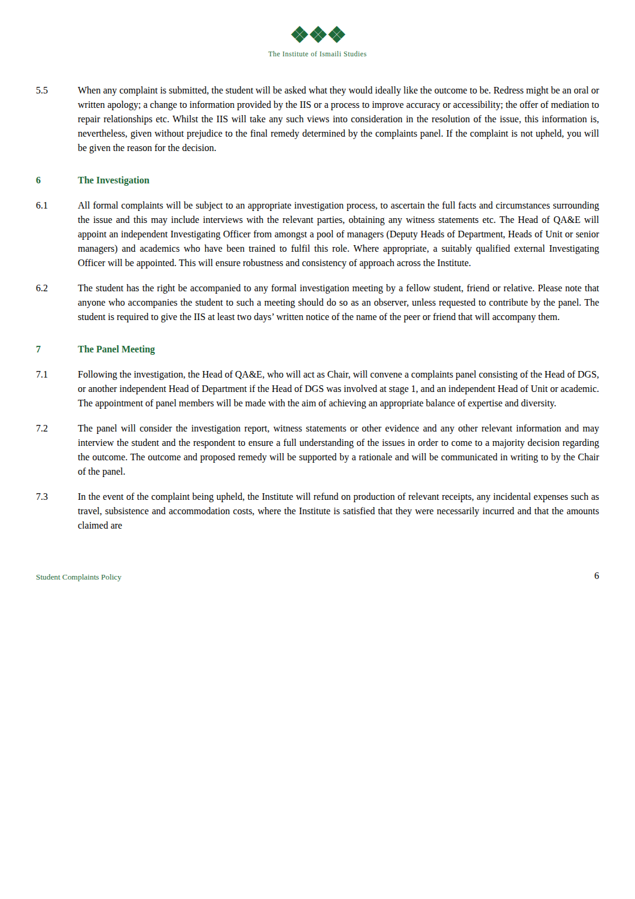❖❖❖
The Institute of Ismaili Studies
5.5
When any complaint is submitted, the student will be asked what they would ideally like the outcome to be. Redress might be an oral or written apology; a change to information provided by the IIS or a process to improve accuracy or accessibility; the offer of mediation to repair relationships etc. Whilst the IIS will take any such views into consideration in the resolution of the issue, this information is, nevertheless, given without prejudice to the final remedy determined by the complaints panel. If the complaint is not upheld, you will be given the reason for the decision.
6 The Investigation
6.1
All formal complaints will be subject to an appropriate investigation process, to ascertain the full facts and circumstances surrounding the issue and this may include interviews with the relevant parties, obtaining any witness statements etc. The Head of QA&E will appoint an independent Investigating Officer from amongst a pool of managers (Deputy Heads of Department, Heads of Unit or senior managers) and academics who have been trained to fulfil this role. Where appropriate, a suitably qualified external Investigating Officer will be appointed. This will ensure robustness and consistency of approach across the Institute.
6.2
The student has the right be accompanied to any formal investigation meeting by a fellow student, friend or relative. Please note that anyone who accompanies the student to such a meeting should do so as an observer, unless requested to contribute by the panel. The student is required to give the IIS at least two days’ written notice of the name of the peer or friend that will accompany them.
7 The Panel Meeting
7.1
Following the investigation, the Head of QA&E, who will act as Chair, will convene a complaints panel consisting of the Head of DGS, or another independent Head of Department if the Head of DGS was involved at stage 1, and an independent Head of Unit or academic. The appointment of panel members will be made with the aim of achieving an appropriate balance of expertise and diversity.
7.2
The panel will consider the investigation report, witness statements or other evidence and any other relevant information and may interview the student and the respondent to ensure a full understanding of the issues in order to come to a majority decision regarding the outcome. The outcome and proposed remedy will be supported by a rationale and will be communicated in writing to by the Chair of the panel.
7.3
In the event of the complaint being upheld, the Institute will refund on production of relevant receipts, any incidental expenses such as travel, subsistence and accommodation costs, where the Institute is satisfied that they were necessarily incurred and that the amounts claimed are
Student Complaints Policy
6